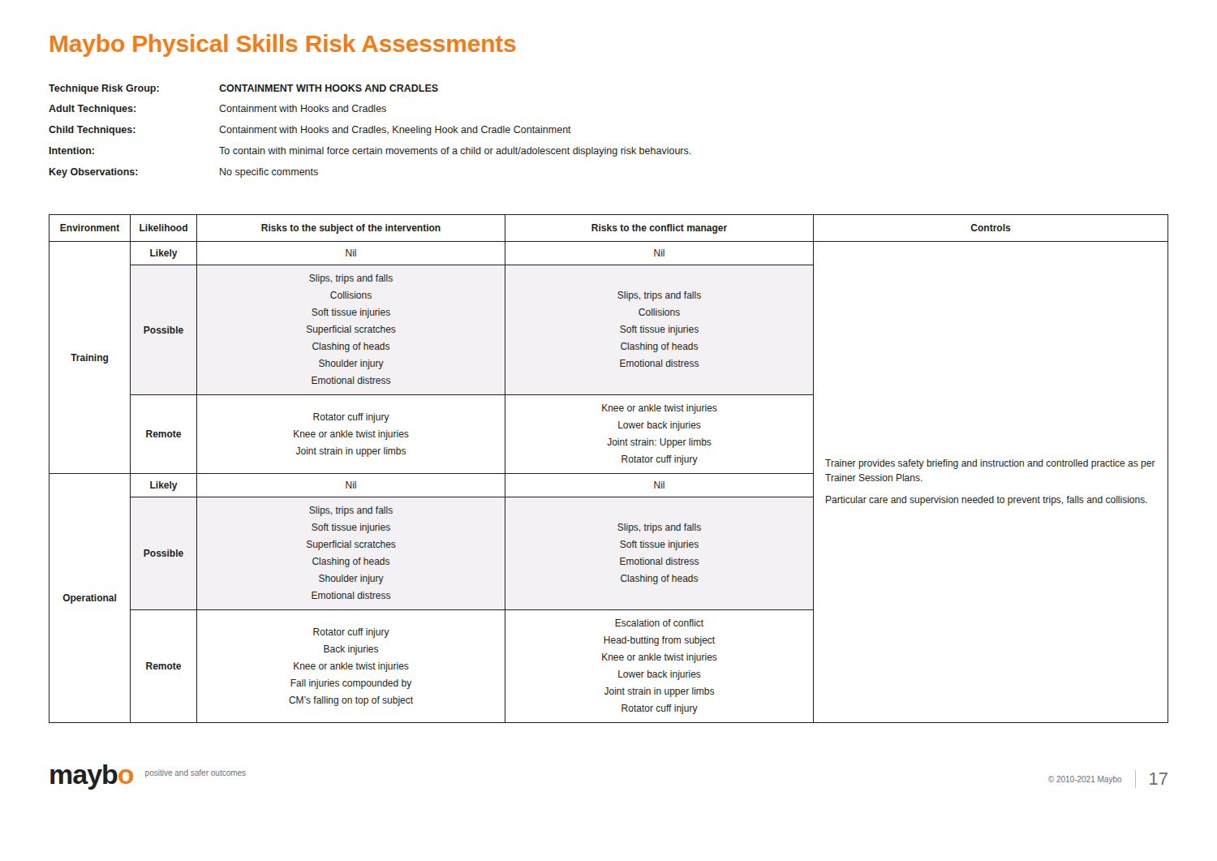Maybo Physical Skills Risk Assessments
| Technique Risk Group: | CONTAINMENT WITH HOOKS AND CRADLES |
| Adult Techniques: | Containment with Hooks and Cradles |
| Child Techniques: | Containment with Hooks and Cradles, Kneeling Hook and Cradle Containment |
| Intention: | To contain with minimal force certain movements of a child or adult/adolescent displaying risk behaviours. |
| Key Observations: | No specific comments |
| Environment | Likelihood | Risks to the subject of the intervention | Risks to the conflict manager | Controls |
| --- | --- | --- | --- | --- |
| Training | Likely | Nil | Nil | Trainer provides safety briefing and instruction and controlled practice as per Trainer Session Plans. Particular care and supervision needed to prevent trips, falls and collisions. |
| Possible | Slips, trips and falls Collisions Soft tissue injuries Superficial scratches Clashing of heads Shoulder injury Emotional distress | Slips, trips and falls Collisions Soft tissue injuries Clashing of heads Emotional distress |
| Remote | Rotator cuff injury Knee or ankle twist injuries Joint strain in upper limbs | Knee or ankle twist injuries Lower back injuries Joint strain: Upper limbs Rotator cuff injury |
| Operational | Likely | Nil | Nil |
| Possible | Slips, trips and falls Soft tissue injuries Superficial scratches Clashing of heads Shoulder injury Emotional distress | Slips, trips and falls Soft tissue injuries Emotional distress Clashing of heads |
| Remote | Rotator cuff injury Back injuries Knee or ankle twist injuries Fall injuries compounded by CM’s falling on top of subject | Escalation of conflict Head-butting from subject Knee or ankle twist injuries Lower back injuries Joint strain in upper limbs Rotator cuff injury |
maybo
positive and safer outcomes
© 2010-2021 Maybo 17